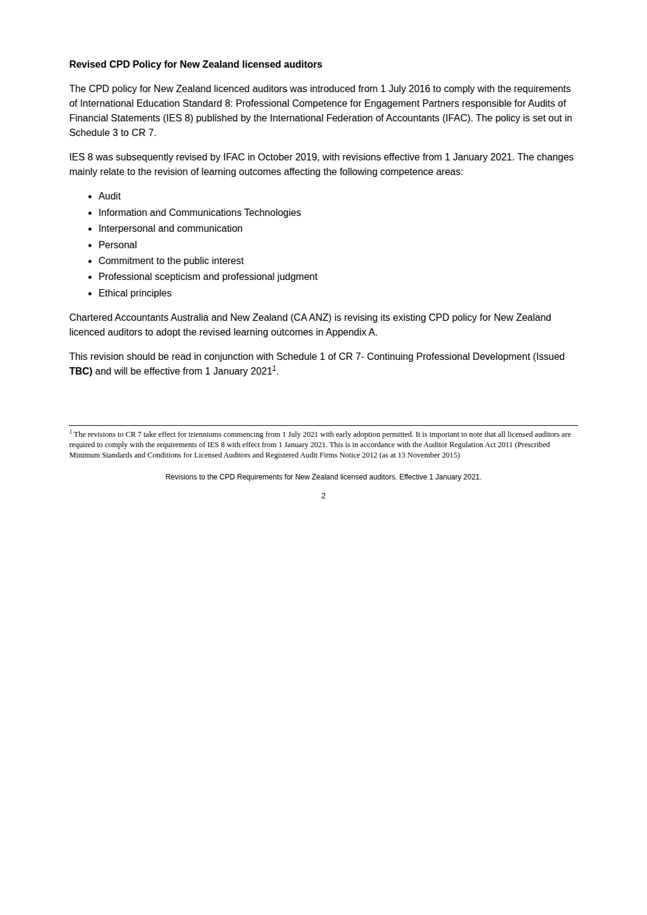Revised CPD Policy for New Zealand licensed auditors
The CPD policy for New Zealand licenced auditors was introduced from 1 July 2016 to comply with the requirements of International Education Standard 8: Professional Competence for Engagement Partners responsible for Audits of Financial Statements (IES 8) published by the International Federation of Accountants (IFAC). The policy is set out in Schedule 3 to CR 7.
IES 8 was subsequently revised by IFAC in October 2019, with revisions effective from 1 January 2021. The changes mainly relate to the revision of learning outcomes affecting the following competence areas:
Audit
Information and Communications Technologies
Interpersonal and communication
Personal
Commitment to the public interest
Professional scepticism and professional judgment
Ethical principles
Chartered Accountants Australia and New Zealand (CA ANZ) is revising its existing CPD policy for New Zealand licenced auditors to adopt the revised learning outcomes in Appendix A.
This revision should be read in conjunction with Schedule 1 of CR 7- Continuing Professional Development (Issued TBC) and will be effective from 1 January 20211.
1 The revisions to CR 7 take effect for trienniums commencing from 1 July 2021 with early adoption permitted. It is important to note that all licensed auditors are required to comply with the requirements of IES 8 with effect from 1 January 2021. This is in accordance with the Auditor Regulation Act 2011 (Prescribed Minimum Standards and Conditions for Licensed Auditors and Registered Audit Firms Notice 2012 (as at 13 November 2015)
Revisions to the CPD Requirements for New Zealand licensed auditors. Effective 1 January 2021.
2